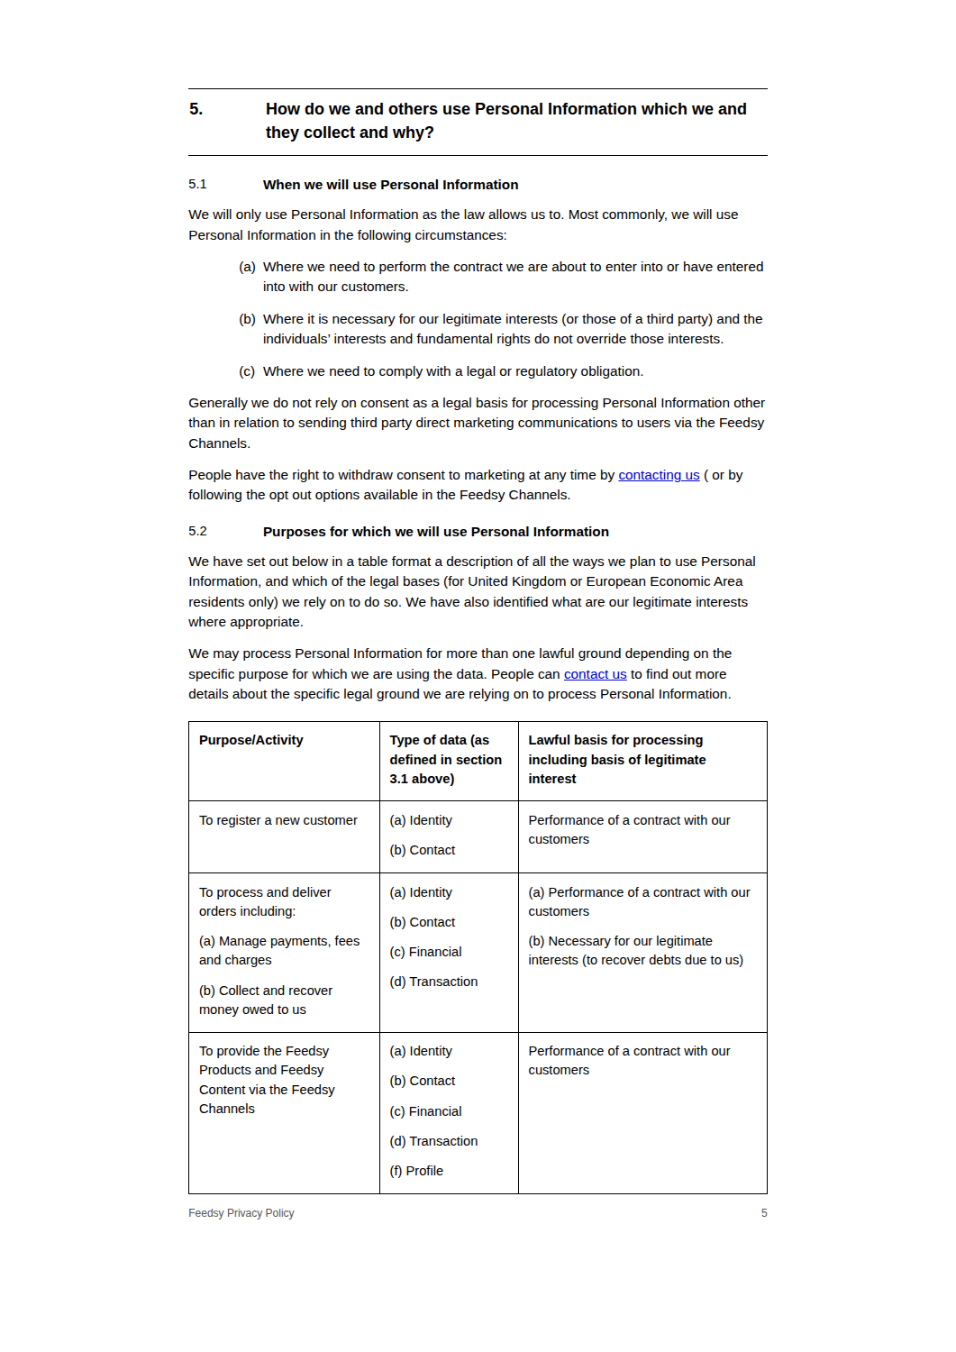| 5. | How do we and others use Personal Information which we and they collect and why? |
5.1
When we will use Personal Information
We will only use Personal Information as the law allows us to. Most commonly, we will use Personal Information in the following circumstances:
(a)
Where we need to perform the contract we are about to enter into or have entered into with our customers.
(b)
Where it is necessary for our legitimate interests (or those of a third party) and the individuals’ interests and fundamental rights do not override those interests.
(c)
Where we need to comply with a legal or regulatory obligation.
Generally we do not rely on consent as a legal basis for processing Personal Information other than in relation to sending third party direct marketing communications to users via the Feedsy Channels.
People have the right to withdraw consent to marketing at any time by contacting us ( or by following the opt out options available in the Feedsy Channels.
5.2
Purposes for which we will use Personal Information
We have set out below in a table format a description of all the ways we plan to use Personal Information, and which of the legal bases (for United Kingdom or European Economic Area residents only) we rely on to do so. We have also identified what are our legitimate interests where appropriate.
We may process Personal Information for more than one lawful ground depending on the specific purpose for which we are using the data. People can contact us to find out more details about the specific legal ground we are relying on to process Personal Information.
| Purpose/Activity | Type of data (as defined in section 3.1 above) | Lawful basis for processing including basis of legitimate interest |
| --- | --- | --- |
| To register a new customer | (a) Identity (b) Contact | Performance of a contract with our customers |
| To process and deliver orders including: (a) Manage payments, fees and charges (b) Collect and recover money owed to us | (a) Identity (b) Contact (c) Financial (d) Transaction | (a) Performance of a contract with our customers (b) Necessary for our legitimate interests (to recover debts due to us) |
| To provide the Feedsy Products and Feedsy Content via the Feedsy Channels | (a) Identity (b) Contact (c) Financial (d) Transaction (f) Profile | Performance of a contract with our customers |
Feedsy Privacy Policy 5